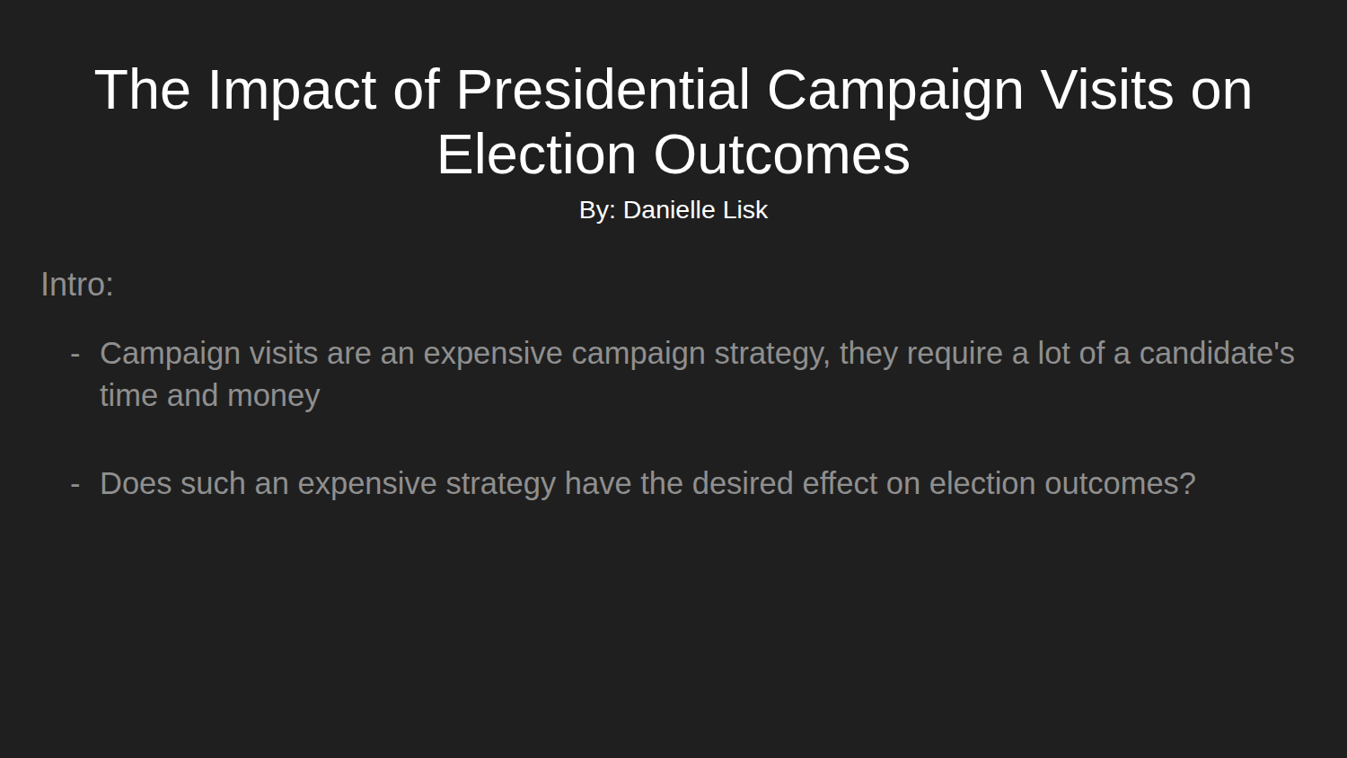The Impact of Presidential Campaign Visits on Election Outcomes
By: Danielle Lisk
Intro:
Campaign visits are an expensive campaign strategy, they require a lot of a candidate's time and money
Does such an expensive strategy have the desired effect on election outcomes?